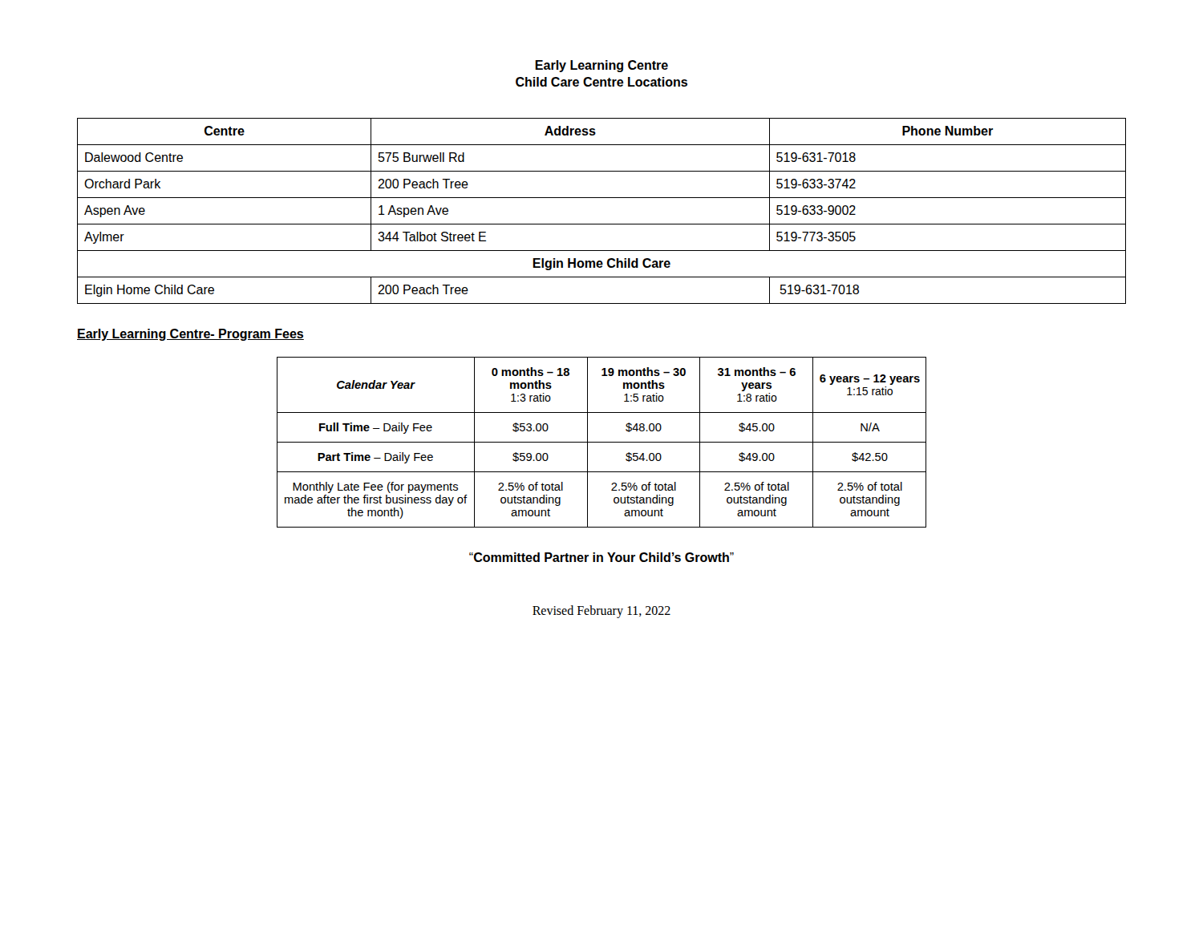Early Learning Centre
Child Care Centre Locations
| Centre | Address | Phone Number |
| --- | --- | --- |
| Dalewood Centre | 575 Burwell Rd | 519-631-7018 |
| Orchard Park | 200 Peach Tree | 519-633-3742 |
| Aspen Ave | 1 Aspen Ave | 519-633-9002 |
| Aylmer | 344 Talbot Street E | 519-773-3505 |
| Elgin Home Child Care |
| Elgin Home Child Care | 200 Peach Tree | 519-631-7018 |
Early Learning Centre- Program Fees
| Calendar Year | 0 months – 18 months 1:3 ratio | 19 months – 30 months 1:5 ratio | 31 months – 6 years 1:8 ratio | 6 years – 12 years 1:15 ratio |
| --- | --- | --- | --- | --- |
| Full Time – Daily Fee | $53.00 | $48.00 | $45.00 | N/A |
| Part Time – Daily Fee | $59.00 | $54.00 | $49.00 | $42.50 |
| Monthly Late Fee (for payments made after the first business day of the month) | 2.5% of total outstanding amount | 2.5% of total outstanding amount | 2.5% of total outstanding amount | 2.5% of total outstanding amount |
“Committed Partner in Your Child’s Growth”
Revised February 11, 2022